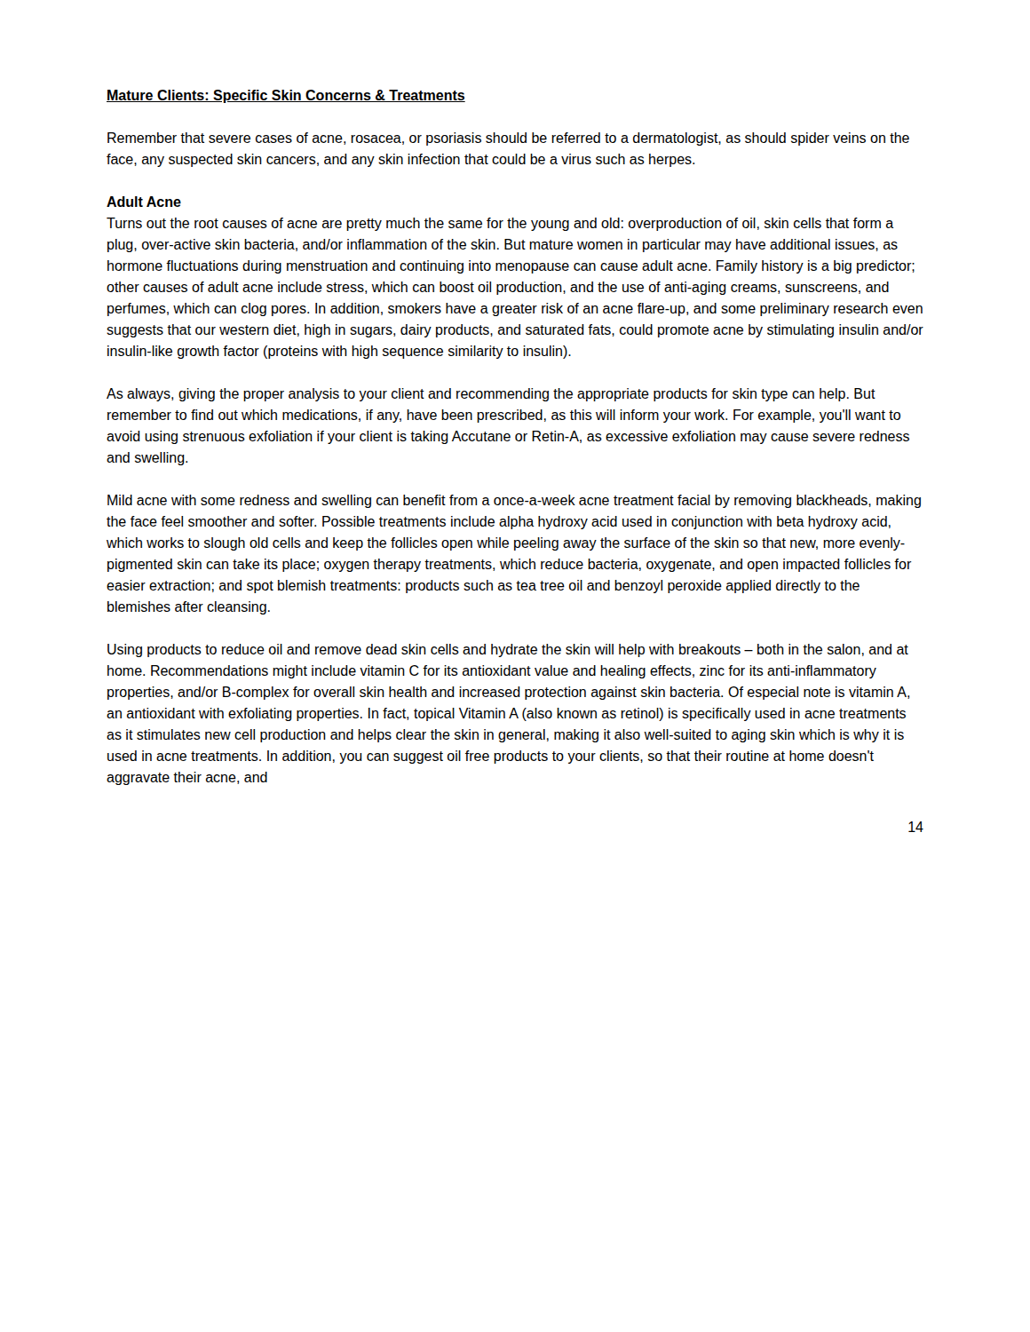Mature Clients: Specific Skin Concerns & Treatments
Remember that severe cases of acne, rosacea, or psoriasis should be referred to a dermatologist, as should spider veins on the face, any suspected skin cancers, and any skin infection that could be a virus such as herpes.
Adult Acne
Turns out the root causes of acne are pretty much the same for the young and old: overproduction of oil, skin cells that form a plug, over-active skin bacteria, and/or inflammation of the skin. But mature women in particular may have additional issues, as hormone fluctuations during menstruation and continuing into menopause can cause adult acne. Family history is a big predictor; other causes of adult acne include stress, which can boost oil production, and the use of anti-aging creams, sunscreens, and perfumes, which can clog pores. In addition, smokers have a greater risk of an acne flare-up, and some preliminary research even suggests that our western diet, high in sugars, dairy products, and saturated fats, could promote acne by stimulating insulin and/or insulin-like growth factor (proteins with high sequence similarity to insulin).
As always, giving the proper analysis to your client and recommending the appropriate products for skin type can help. But remember to find out which medications, if any, have been prescribed, as this will inform your work. For example, you'll want to avoid using strenuous exfoliation if your client is taking Accutane or Retin-A, as excessive exfoliation may cause severe redness and swelling.
Mild acne with some redness and swelling can benefit from a once-a-week acne treatment facial by removing blackheads, making the face feel smoother and softer. Possible treatments include alpha hydroxy acid used in conjunction with beta hydroxy acid, which works to slough old cells and keep the follicles open while peeling away the surface of the skin so that new, more evenly-pigmented skin can take its place; oxygen therapy treatments, which reduce bacteria, oxygenate, and open impacted follicles for easier extraction; and spot blemish treatments: products such as tea tree oil and benzoyl peroxide applied directly to the blemishes after cleansing.
Using products to reduce oil and remove dead skin cells and hydrate the skin will help with breakouts – both in the salon, and at home. Recommendations might include vitamin C for its antioxidant value and healing effects, zinc for its anti-inflammatory properties, and/or B-complex for overall skin health and increased protection against skin bacteria. Of especial note is vitamin A, an antioxidant with exfoliating properties. In fact, topical Vitamin A (also known as retinol) is specifically used in acne treatments as it stimulates new cell production and helps clear the skin in general, making it also well-suited to aging skin which is why it is used in acne treatments. In addition, you can suggest oil free products to your clients, so that their routine at home doesn't aggravate their acne, and
14